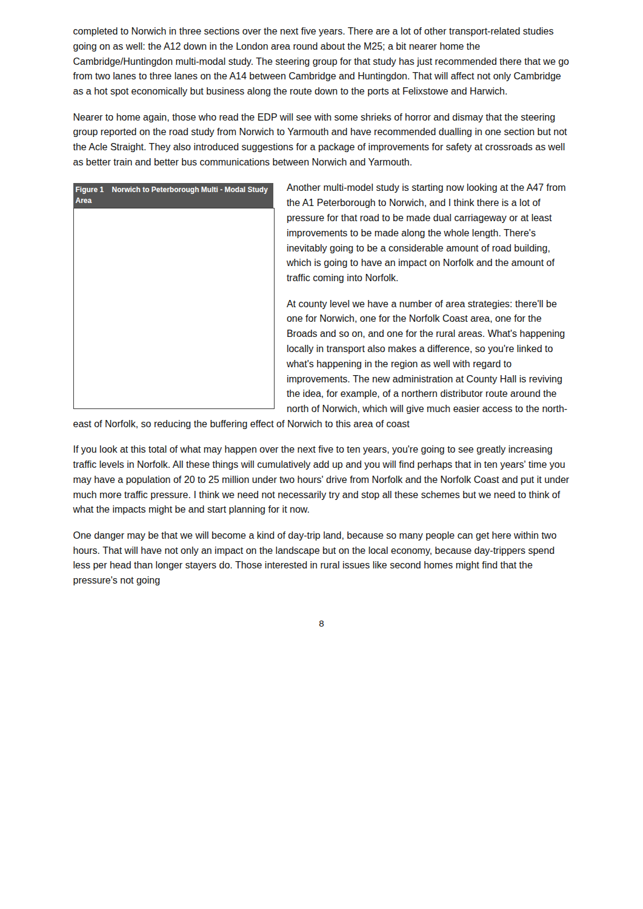completed to Norwich in three sections over the next five years. There are a lot of other transport-related studies going on as well: the A12 down in the London area round about the M25; a bit nearer home the Cambridge/Huntingdon multi-modal study. The steering group for that study has just recommended there that we go from two lanes to three lanes on the A14 between Cambridge and Huntingdon. That will affect not only Cambridge as a hot spot economically but business along the route down to the ports at Felixstowe and Harwich.
Nearer to home again, those who read the EDP will see with some shrieks of horror and dismay that the steering group reported on the road study from Norwich to Yarmouth and have recommended dualling in one section but not the Acle Straight. They also introduced suggestions for a package of improvements for safety at crossroads as well as better train and better bus communications between Norwich and Yarmouth.
Figure 1 Norwich to Peterborough Multi - Modal Study Area
Another multi-model study is starting now looking at the A47 from the A1 Peterborough to Norwich, and I think there is a lot of pressure for that road to be made dual carriageway or at least improvements to be made along the whole length. There's inevitably going to be a considerable amount of road building, which is going to have an impact on Norfolk and the amount of traffic coming into Norfolk.
At county level we have a number of area strategies: there'll be one for Norwich, one for the Norfolk Coast area, one for the Broads and so on, and one for the rural areas. What's happening locally in transport also makes a difference, so you're linked to what's happening in the region as well with regard to improvements. The new administration at County Hall is reviving the idea, for example, of a northern distributor route around the north of Norwich, which will give much easier access to the north-east of Norfolk, so reducing the buffering effect of Norwich to this area of coast
If you look at this total of what may happen over the next five to ten years, you're going to see greatly increasing traffic levels in Norfolk. All these things will cumulatively add up and you will find perhaps that in ten years' time you may have a population of 20 to 25 million under two hours' drive from Norfolk and the Norfolk Coast and put it under much more traffic pressure. I think we need not necessarily try and stop all these schemes but we need to think of what the impacts might be and start planning for it now.
One danger may be that we will become a kind of day-trip land, because so many people can get here within two hours. That will have not only an impact on the landscape but on the local economy, because day-trippers spend less per head than longer stayers do. Those interested in rural issues like second homes might find that the pressure's not going
8